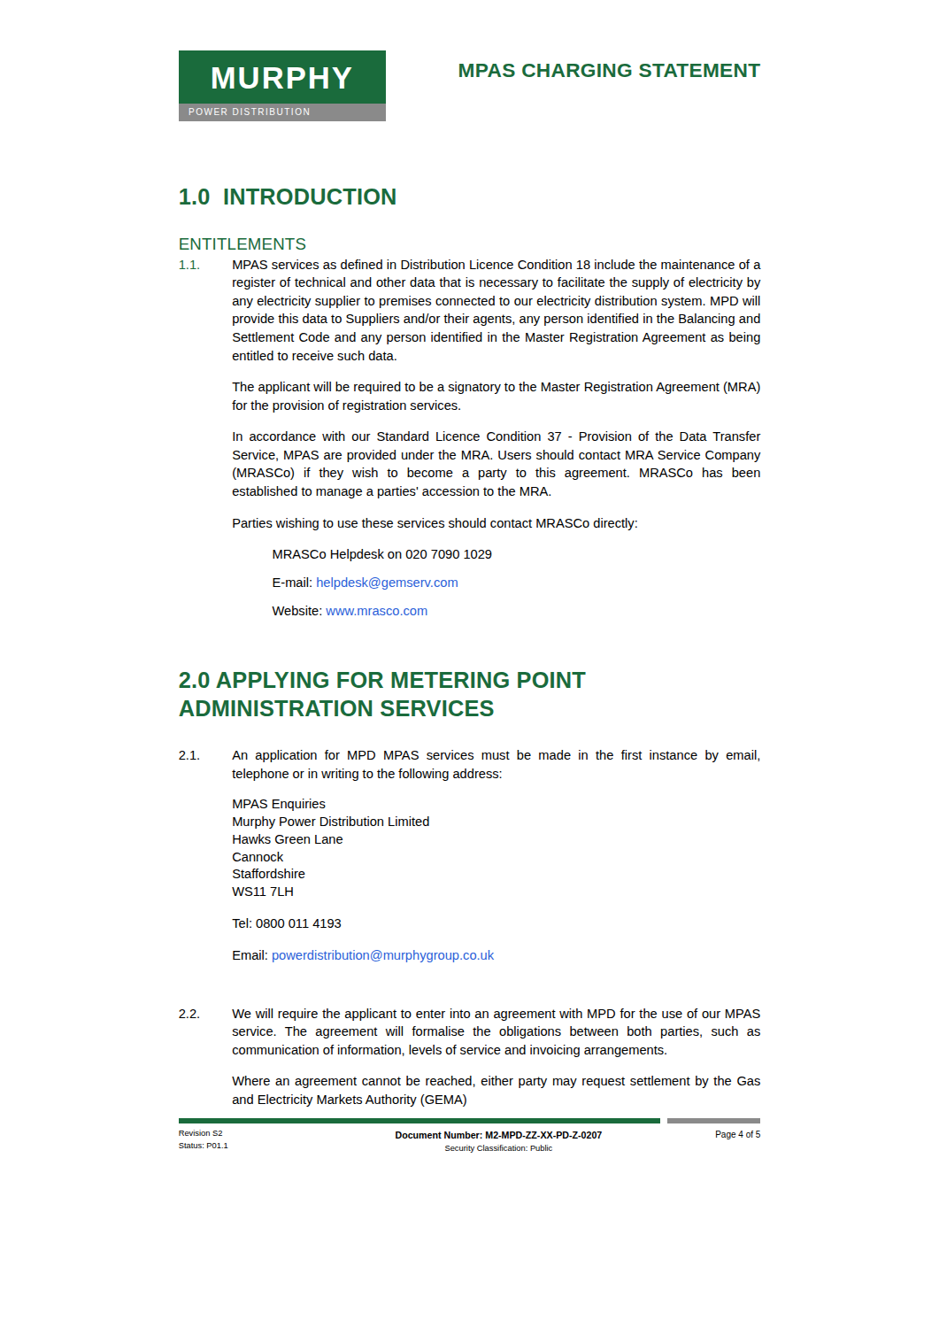MURPHY
POWER DISTRIBUTION
MPAS CHARGING STATEMENT
1.0 INTRODUCTION
ENTITLEMENTS
1.1.
MPAS services as defined in Distribution Licence Condition 18 include the maintenance of a register of technical and other data that is necessary to facilitate the supply of electricity by any electricity supplier to premises connected to our electricity distribution system. MPD will provide this data to Suppliers and/or their agents, any person identified in the Balancing and Settlement Code and any person identified in the Master Registration Agreement as being entitled to receive such data.
The applicant will be required to be a signatory to the Master Registration Agreement (MRA) for the provision of registration services.
In accordance with our Standard Licence Condition 37 - Provision of the Data Transfer Service, MPAS are provided under the MRA. Users should contact MRA Service Company (MRASCo) if they wish to become a party to this agreement. MRASCo has been established to manage a parties' accession to the MRA.
Parties wishing to use these services should contact MRASCo directly:
MRASCo Helpdesk on 020 7090 1029
E-mail: helpdesk@gemserv.com
Website: www.mrasco.com
2.0 APPLYING FOR METERING POINT ADMINISTRATION SERVICES
2.1.
An application for MPD MPAS services must be made in the first instance by email, telephone or in writing to the following address:
MPAS Enquiries
Murphy Power Distribution Limited
Hawks Green Lane
Cannock
Staffordshire
WS11 7LH
Tel: 0800 011 4193
Email: powerdistribution@murphygroup.co.uk
2.2.
We will require the applicant to enter into an agreement with MPD for the use of our MPAS service. The agreement will formalise the obligations between both parties, such as communication of information, levels of service and invoicing arrangements.
Where an agreement cannot be reached, either party may request settlement by the Gas and Electricity Markets Authority (GEMA)
Revision S2
Status: P01.1
Document Number: M2-MPD-ZZ-XX-PD-Z-0207
Security Classification: Public
Page 4 of 5